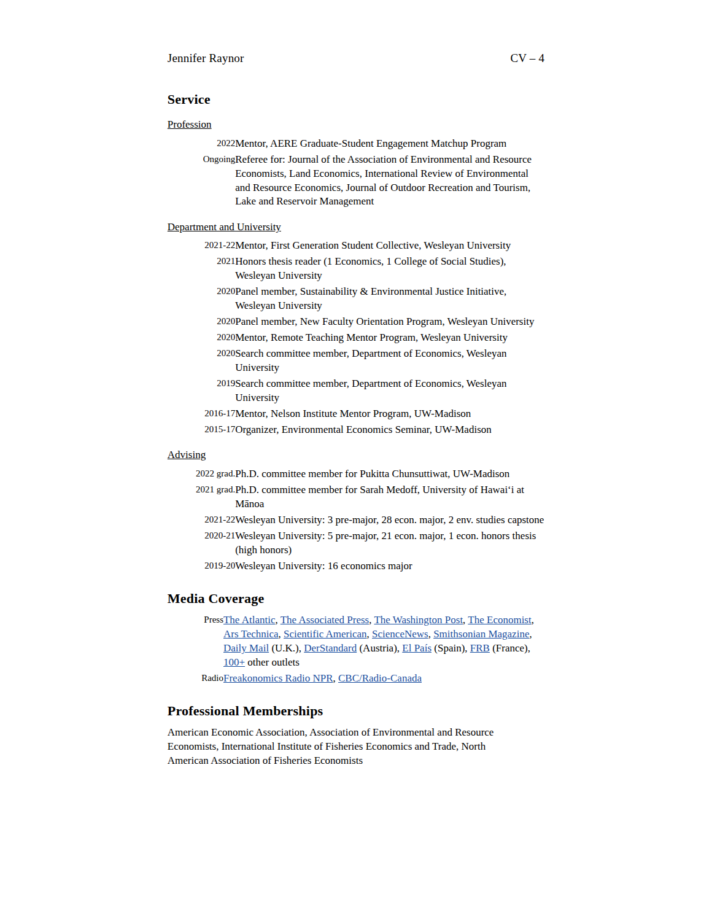Jennifer Raynor CV – 4
Service
Profession
| 2022 | Mentor, AERE Graduate-Student Engagement Matchup Program |
| Ongoing | Referee for: Journal of the Association of Environmental and Resource Economists, Land Economics, International Review of Environmental and Resource Economics, Journal of Outdoor Recreation and Tourism, Lake and Reservoir Management |
Department and University
| 2021-22 | Mentor, First Generation Student Collective, Wesleyan University |
| 2021 | Honors thesis reader (1 Economics, 1 College of Social Studies), Wesleyan University |
| 2020 | Panel member, Sustainability & Environmental Justice Initiative, Wesleyan University |
| 2020 | Panel member, New Faculty Orientation Program, Wesleyan University |
| 2020 | Mentor, Remote Teaching Mentor Program, Wesleyan University |
| 2020 | Search committee member, Department of Economics, Wesleyan University |
| 2019 | Search committee member, Department of Economics, Wesleyan University |
| 2016-17 | Mentor, Nelson Institute Mentor Program, UW-Madison |
| 2015-17 | Organizer, Environmental Economics Seminar, UW-Madison |
Advising
| 2022 grad. | Ph.D. committee member for Pukitta Chunsuttiwat, UW-Madison |
| 2021 grad. | Ph.D. committee member for Sarah Medoff, University of Hawaiʻi at Mānoa |
| 2021-22 | Wesleyan University: 3 pre-major, 28 econ. major, 2 env. studies capstone |
| 2020-21 | Wesleyan University: 5 pre-major, 21 econ. major, 1 econ. honors thesis (high honors) |
| 2019-20 | Wesleyan University: 16 economics major |
Media Coverage
| Press | The Atlantic , The Associated Press , The Washington Post , The Economist , Ars Technica , Scientific American , ScienceNews , Smithsonian Magazine , Daily Mail (U.K.), DerStandard (Austria), El País (Spain), FRB (France), 100+ other outlets |
| Radio | Freakonomics Radio NPR , CBC/Radio-Canada |
Professional Memberships
American Economic Association, Association of Environmental and Resource Economists, International Institute of Fisheries Economics and Trade, North American Association of Fisheries Economists